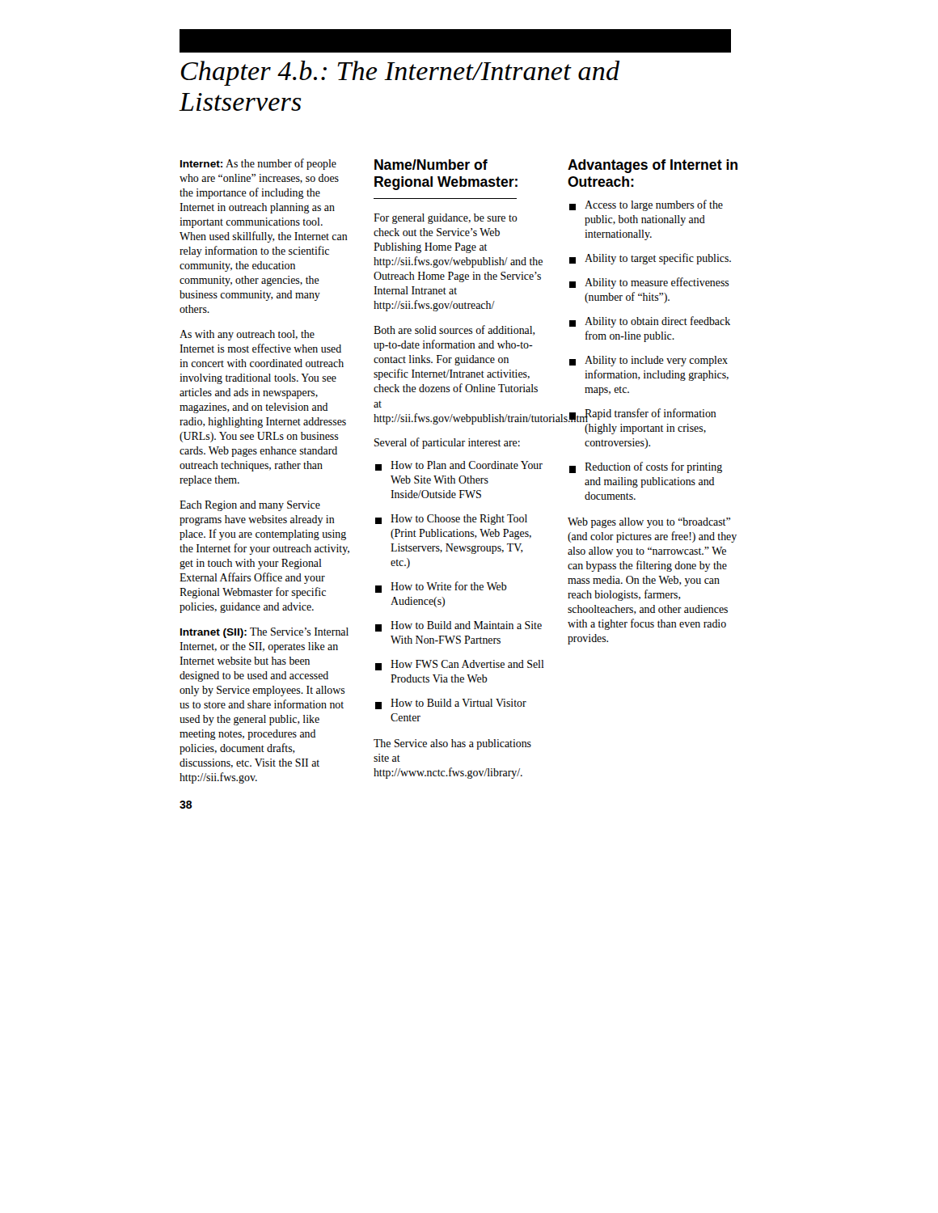Chapter 4.b.: The Internet/Intranet and Listservers
Internet: As the number of people who are “online” increases, so does the importance of including the Internet in outreach planning as an important communications tool. When used skillfully, the Internet can relay information to the scientific community, the education community, other agencies, the business community, and many others.
As with any outreach tool, the Internet is most effective when used in concert with coordinated outreach involving traditional tools. You see articles and ads in newspapers, magazines, and on television and radio, highlighting Internet addresses (URLs). You see URLs on business cards. Web pages enhance standard outreach techniques, rather than replace them.
Each Region and many Service programs have websites already in place. If you are contemplating using the Internet for your outreach activity, get in touch with your Regional External Affairs Office and your Regional Webmaster for specific policies, guidance and advice.
Intranet (SII): The Service’s Internal Internet, or the SII, operates like an Internet website but has been designed to be used and accessed only by Service employees. It allows us to store and share information not used by the general public, like meeting notes, procedures and policies, document drafts, discussions, etc. Visit the SII at http://sii.fws.gov.
Name/Number of Regional Webmaster:
For general guidance, be sure to check out the Service’s Web Publishing Home Page at http://sii.fws.gov/webpublish/ and the Outreach Home Page in the Service’s Internal Intranet at http://sii.fws.gov/outreach/
Both are solid sources of additional, up-to-date information and who-to-contact links. For guidance on specific Internet/Intranet activities, check the dozens of Online Tutorials at http://sii.fws.gov/webpublish/train/tutorials.htm
Several of particular interest are:
How to Plan and Coordinate Your Web Site With Others Inside/Outside FWS
How to Choose the Right Tool (Print Publications, Web Pages, Listservers, Newsgroups, TV, etc.)
How to Write for the Web Audience(s)
How to Build and Maintain a Site With Non-FWS Partners
How FWS Can Advertise and Sell Products Via the Web
How to Build a Virtual Visitor Center
The Service also has a publications site at http://www.nctc.fws.gov/library/.
Advantages of Internet in Outreach:
Access to large numbers of the public, both nationally and internationally.
Ability to target specific publics.
Ability to measure effectiveness (number of “hits”).
Ability to obtain direct feedback from on-line public.
Ability to include very complex information, including graphics, maps, etc.
Rapid transfer of information (highly important in crises, controversies).
Reduction of costs for printing and mailing publications and documents.
Web pages allow you to “broadcast” (and color pictures are free!) and they also allow you to “narrowcast.” We can bypass the filtering done by the mass media. On the Web, you can reach biologists, farmers, schoolteachers, and other audiences with a tighter focus than even radio provides.
38